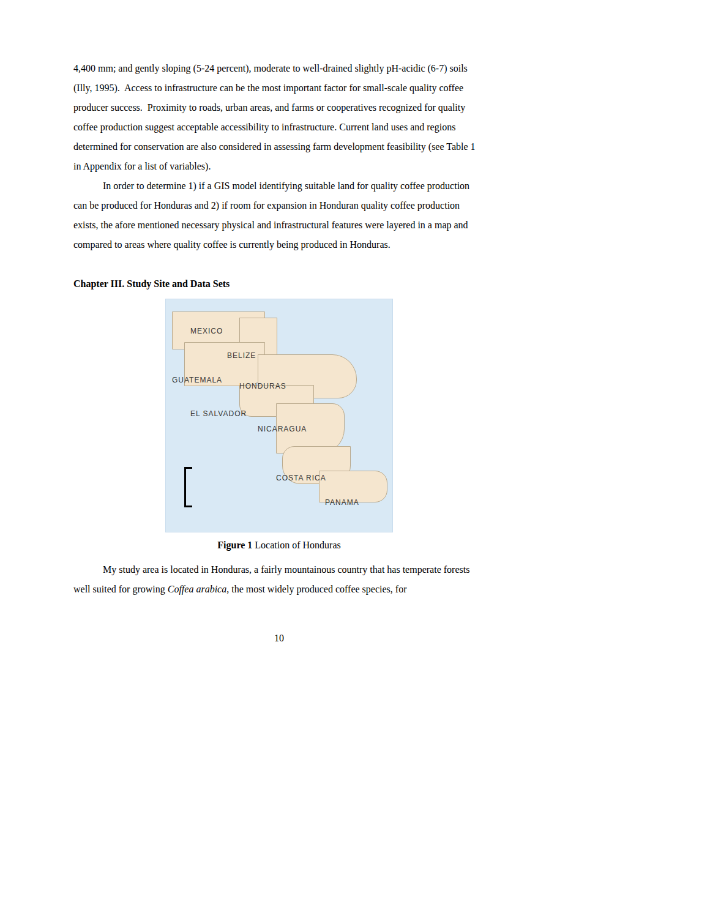4,400 mm; and gently sloping (5-24 percent), moderate to well-drained slightly pH-acidic (6-7) soils (Illy, 1995). Access to infrastructure can be the most important factor for small-scale quality coffee producer success. Proximity to roads, urban areas, and farms or cooperatives recognized for quality coffee production suggest acceptable accessibility to infrastructure. Current land uses and regions determined for conservation are also considered in assessing farm development feasibility (see Table 1 in Appendix for a list of variables).
In order to determine 1) if a GIS model identifying suitable land for quality coffee production can be produced for Honduras and 2) if room for expansion in Honduran quality coffee production exists, the afore mentioned necessary physical and infrastructural features were layered in a map and compared to areas where quality coffee is currently being produced in Honduras.
Chapter III. Study Site and Data Sets
MEXICO BELIZE GUATEMALA HONDURAS EL SALVADOR NICARAGUA COSTA RICA PANAMA
Figure 1 Location of Honduras
My study area is located in Honduras, a fairly mountainous country that has temperate forests well suited for growing Coffea arabica, the most widely produced coffee species, for
10